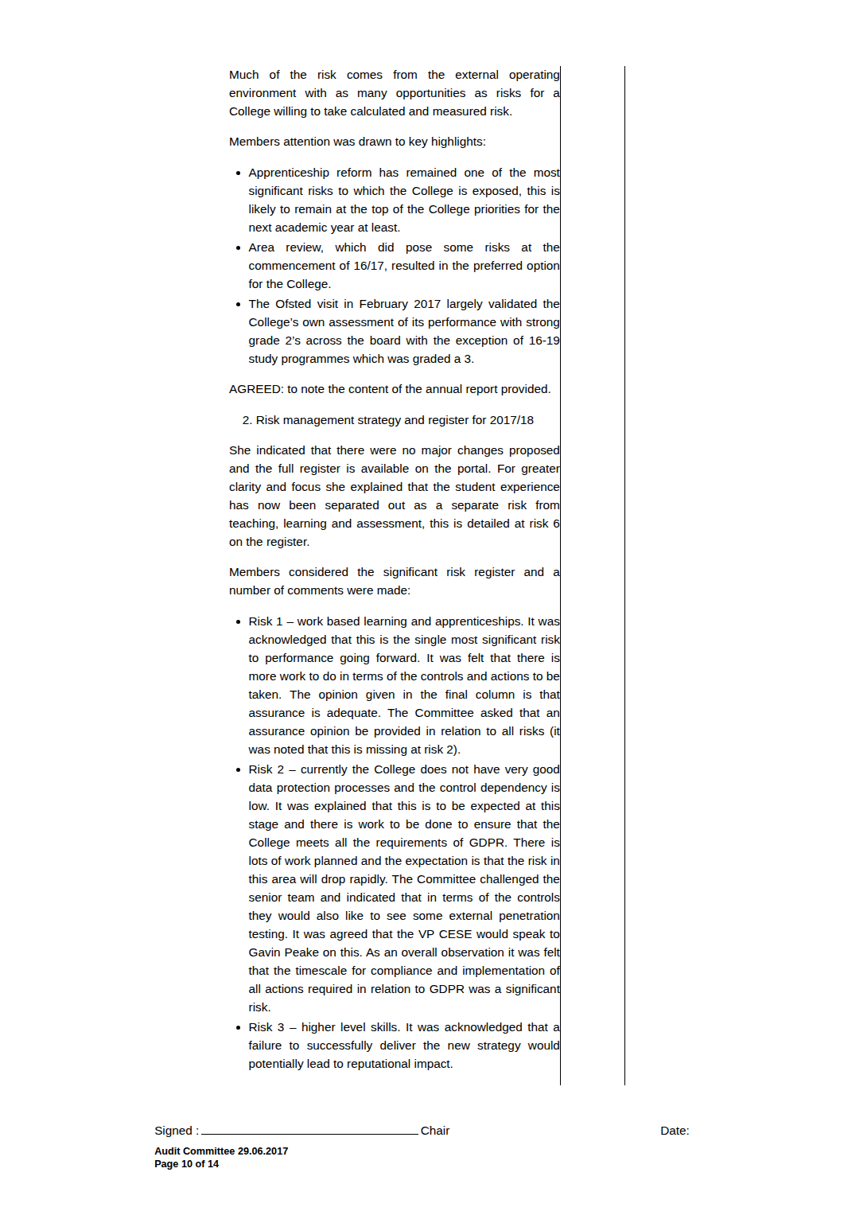| | Much of the risk comes from the external operating environment with as many opportunities as risks for a College willing to take calculated and measured risk. Members attention was drawn to key highlights: Apprenticeship reform has remained one of the most significant risks to which the College is exposed, this is likely to remain at the top of the College priorities for the next academic year at least. Area review, which did pose some risks at the commencement of 16/17, resulted in the preferred option for the College. The Ofsted visit in February 2017 largely validated the College’s own assessment of its performance with strong grade 2’s across the board with the exception of 16-19 study programmes which was graded a 3. AGREED: to note the content of the annual report provided. Risk management strategy and register for 2017/18 She indicated that there were no major changes proposed and the full register is available on the portal. For greater clarity and focus she explained that the student experience has now been separated out as a separate risk from teaching, learning and assessment, this is detailed at risk 6 on the register. Members considered the significant risk register and a number of comments were made: Risk 1 – work based learning and apprenticeships. It was acknowledged that this is the single most significant risk to performance going forward. It was felt that there is more work to do in terms of the controls and actions to be taken. The opinion given in the final column is that assurance is adequate. The Committee asked that an assurance opinion be provided in relation to all risks (it was noted that this is missing at risk 2). Risk 2 – currently the College does not have very good data protection processes and the control dependency is low. It was explained that this is to be expected at this stage and there is work to be done to ensure that the College meets all the requirements of GDPR. There is lots of work planned and the expectation is that the risk in this area will drop rapidly. The Committee challenged the senior team and indicated that in terms of the controls they would also like to see some external penetration testing. It was agreed that the VP CESE would speak to Gavin Peake on this. As an overall observation it was felt that the timescale for compliance and implementation of all actions required in relation to GDPR was a significant risk. Risk 3 – higher level skills. It was acknowledged that a failure to successfully deliver the new strategy would potentially lead to reputational impact. | | |
Signed : Chair Date:
Audit Committee 29.06.2017
Page 10 of 14